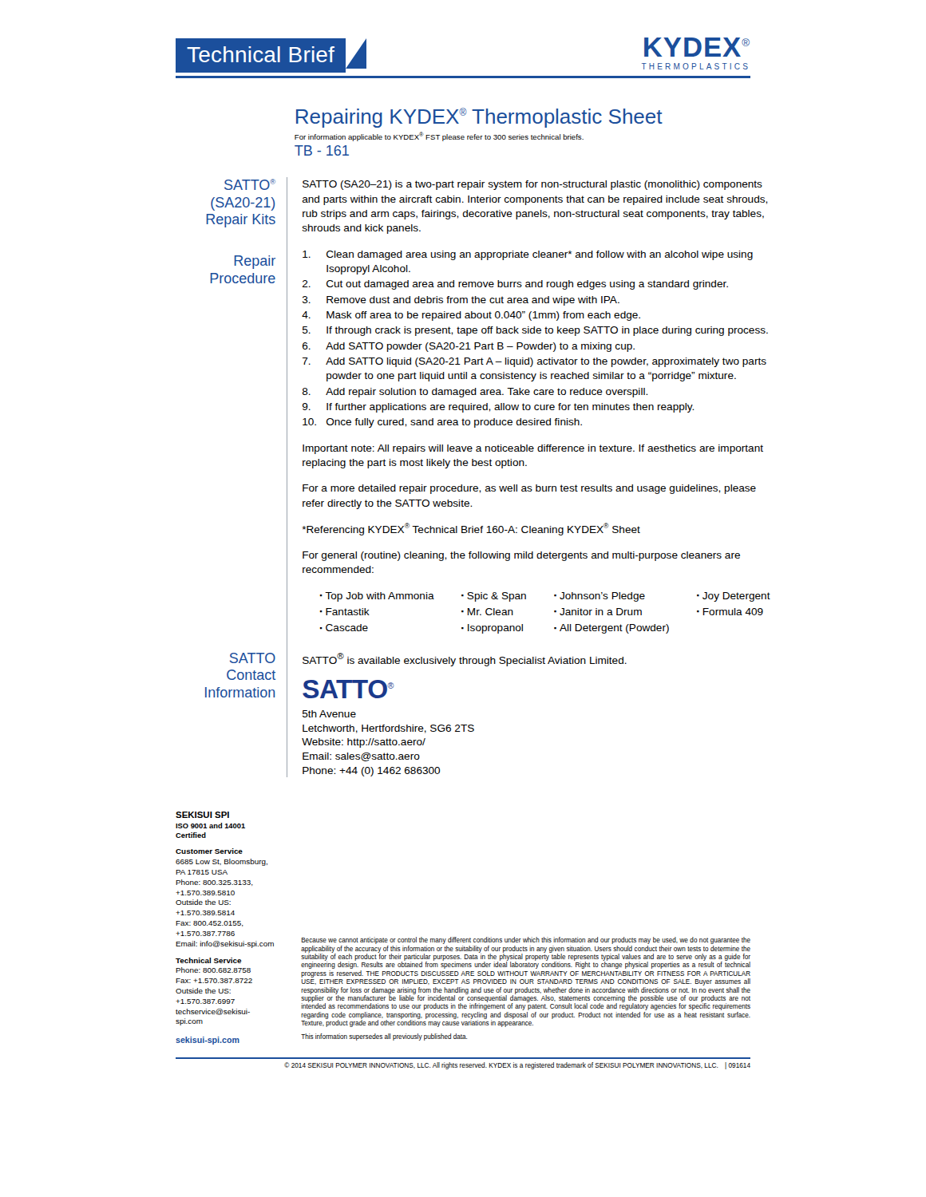Technical Brief
KYDEX®
THERMOPLASTICS
Repairing KYDEX® Thermoplastic Sheet
For information applicable to KYDEX® FST please refer to 300 series technical briefs.
TB - 161
SATTO®
(SA20-21)
Repair Kits
Repair Procedure
SATTO (SA20–21) is a two-part repair system for non-structural plastic (monolithic) components and parts within the aircraft cabin. Interior components that can be repaired include seat shrouds, rub strips and arm caps, fairings, decorative panels, non-structural seat components, tray tables, shrouds and kick panels.
Clean damaged area using an appropriate cleaner* and follow with an alcohol wipe using Isopropyl Alcohol.
Cut out damaged area and remove burrs and rough edges using a standard grinder.
Remove dust and debris from the cut area and wipe with IPA.
Mask off area to be repaired about 0.040” (1mm) from each edge.
If through crack is present, tape off back side to keep SATTO in place during curing process.
Add SATTO powder (SA20-21 Part B – Powder) to a mixing cup.
Add SATTO liquid (SA20-21 Part A – liquid) activator to the powder, approximately two parts powder to one part liquid until a consistency is reached similar to a “porridge” mixture.
Add repair solution to damaged area. Take care to reduce overspill.
If further applications are required, allow to cure for ten minutes then reapply.
Once fully cured, sand area to produce desired finish.
Important note: All repairs will leave a noticeable difference in texture. If aesthetics are important replacing the part is most likely the best option.
For a more detailed repair procedure, as well as burn test results and usage guidelines, please refer directly to the SATTO website.
*Referencing KYDEX® Technical Brief 160-A: Cleaning KYDEX® Sheet
For general (routine) cleaning, the following mild detergents and multi-purpose cleaners are recommended:
| ▪ Top Job with Ammonia | ▪ Spic & Span | ▪ Johnson’s Pledge | ▪ Joy Detergent |
| ▪ Fantastik | ▪ Mr. Clean | ▪ Janitor in a Drum | ▪ Formula 409 |
| ▪ Cascade | ▪ Isopropanol | ▪ All Detergent (Powder) | |
SATTO Contact
Information
SATTO® is available exclusively through Specialist Aviation Limited.
SATTO®
5th Avenue
Letchworth, Hertfordshire, SG6 2TS
Website: http://satto.aero/
Email: sales@satto.aero
Phone: +44 (0) 1462 686300
SEKISUI SPI
ISO 9001 and 14001 Certified
Customer Service
6685 Low St, Bloomsburg, PA 17815 USA
Phone: 800.325.3133, +1.570.389.5810
Outside the US: +1.570.389.5814
Fax: 800.452.0155, +1.570.387.7786
Email: info@sekisui-spi.com
Technical Service
Phone: 800.682.8758
Fax: +1.570.387.8722
Outside the US: +1.570.387.6997
techservice@sekisui-spi.com
sekisui-spi.com
Because we cannot anticipate or control the many different conditions under which this information and our products may be used, we do not guarantee the applicability of the accuracy of this information or the suitability of our products in any given situation. Users should conduct their own tests to determine the suitability of each product for their particular purposes. Data in the physical property table represents typical values and are to serve only as a guide for engineering design. Results are obtained from specimens under ideal laboratory conditions. Right to change physical properties as a result of technical progress is reserved. THE PRODUCTS DISCUSSED ARE SOLD WITHOUT WARRANTY OF MERCHANTABILITY OR FITNESS FOR A PARTICULAR USE, EITHER EXPRESSED OR IMPLIED, EXCEPT AS PROVIDED IN OUR STANDARD TERMS AND CONDITIONS OF SALE. Buyer assumes all responsibility for loss or damage arising from the handling and use of our products, whether done in accordance with directions or not. In no event shall the supplier or the manufacturer be liable for incidental or consequential damages. Also, statements concerning the possible use of our products are not intended as recommendations to use our products in the infringement of any patent. Consult local code and regulatory agencies for specific requirements regarding code compliance, transporting, processing, recycling and disposal of our product. Product not intended for use as a heat resistant surface. Texture, product grade and other conditions may cause variations in appearance.
This information supersedes all previously published data.
© 2014 SEKISUI POLYMER INNOVATIONS, LLC. All rights reserved. KYDEX is a registered trademark of SEKISUI POLYMER INNOVATIONS, LLC. | 091614